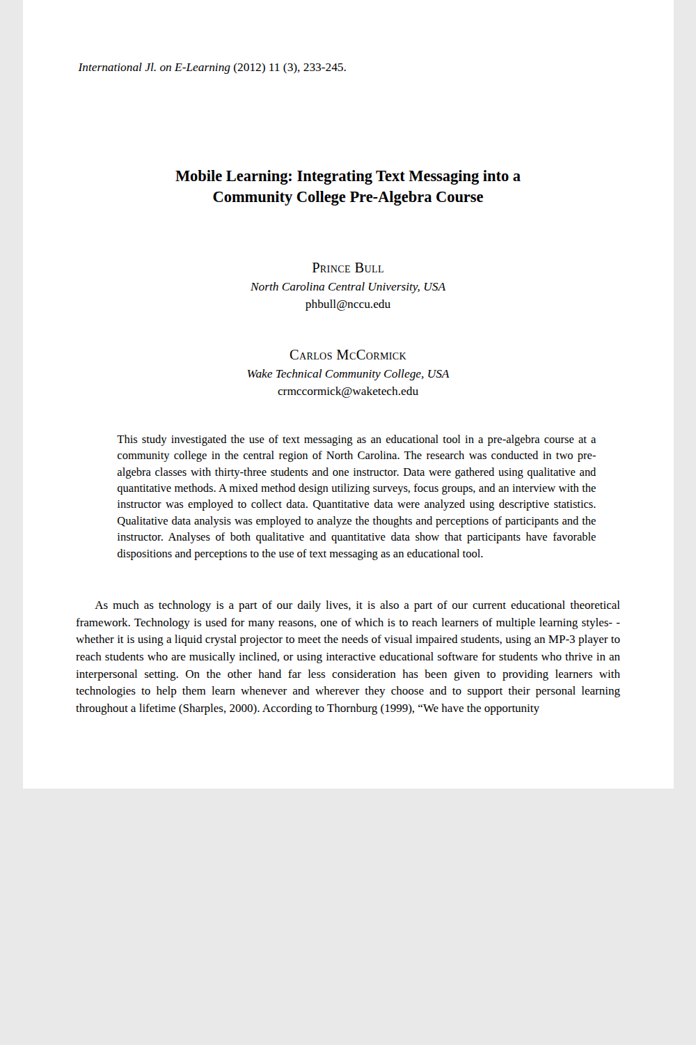International Jl. on E-Learning (2012) 11 (3), 233-245.
Mobile Learning: Integrating Text Messaging into a Community College Pre-Algebra Course
Prince Bull
North Carolina Central University, USA
phbull@nccu.edu
Carlos McCormick
Wake Technical Community College, USA
crmccormick@waketech.edu
This study investigated the use of text messaging as an educational tool in a pre-algebra course at a community college in the central region of North Carolina. The research was conducted in two pre-algebra classes with thirty-three students and one instructor. Data were gathered using qualitative and quantitative methods. A mixed method design utilizing surveys, focus groups, and an interview with the instructor was employed to collect data. Quantitative data were analyzed using descriptive statistics. Qualitative data analysis was employed to analyze the thoughts and perceptions of participants and the instructor. Analyses of both qualitative and quantitative data show that participants have favorable dispositions and perceptions to the use of text messaging as an educational tool.
As much as technology is a part of our daily lives, it is also a part of our current educational theoretical framework. Technology is used for many reasons, one of which is to reach learners of multiple learning styles- - whether it is using a liquid crystal projector to meet the needs of visual impaired students, using an MP-3 player to reach students who are musically inclined, or using interactive educational software for students who thrive in an interpersonal setting. On the other hand far less consideration has been given to providing learners with technologies to help them learn whenever and wherever they choose and to support their personal learning throughout a lifetime (Sharples, 2000). According to Thornburg (1999), “We have the opportunity